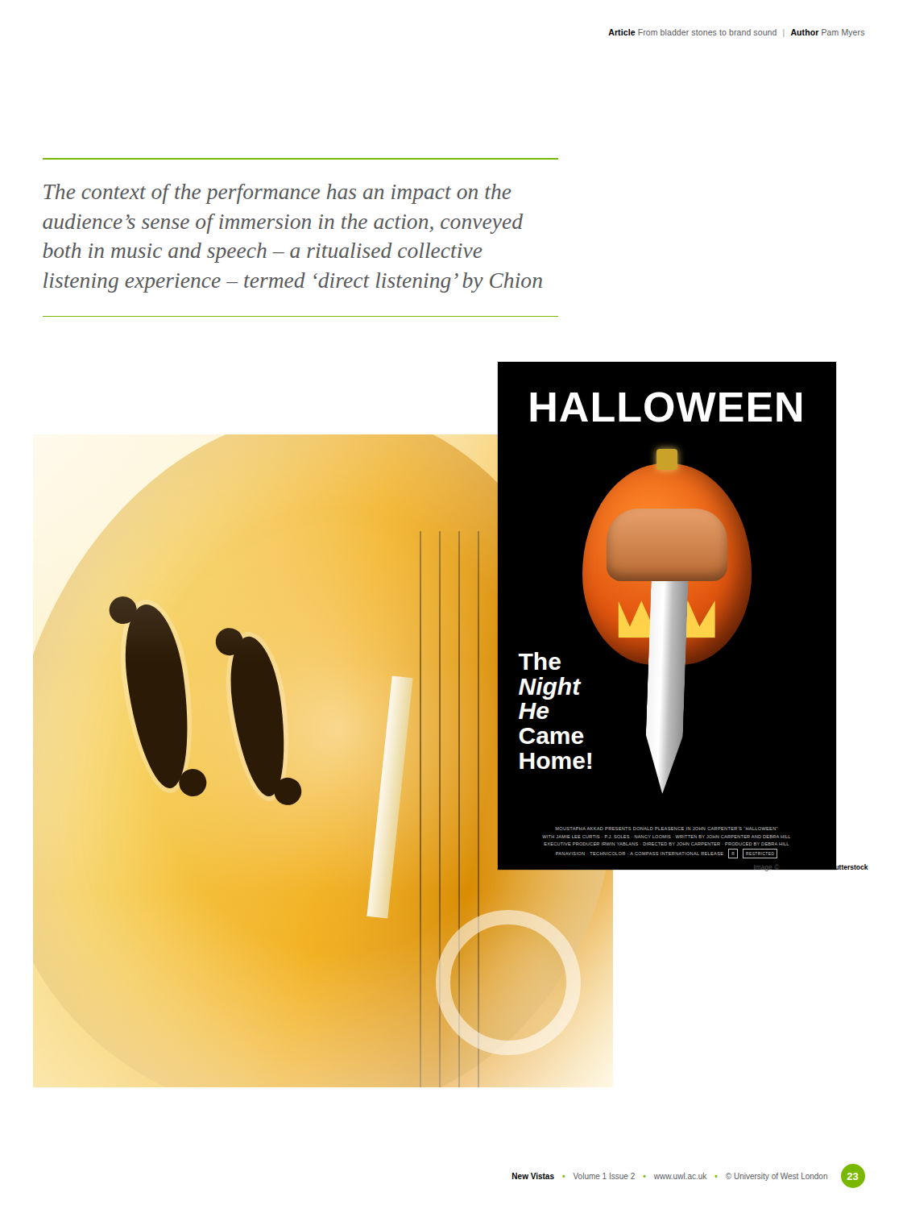Article From bladder stones to brand sound | Author Pam Myers
The context of the performance has an impact on the audience’s sense of immersion in the action, conveyed both in music and speech – a ritualised collective listening experience – termed ‘direct listening’ by Chion
Halloween
TheNight He Came
Home!
MOUSTAPHA AKKAD PRESENTS DONALD PLEASENCE IN JOHN CARPENTER’S “HALLOWEEN”
WITH JAMIE LEE CURTIS · P.J. SOLES · NANCY LOOMIS · WRITTEN BY JOHN CARPENTER AND DEBRA HILL
EXECUTIVE PRODUCER IRWIN YABLANS · DIRECTED BY JOHN CARPENTER · PRODUCED BY DEBRA HILL
PANAVISION · TECHNICOLOR · A COMPASS INTERNATIONAL RELEASE R RESTRICTED
Image © Everett / REX Shutterstock
New Vistas • Volume 1 Issue 2 • www.uwl.ac.uk • © University of West London 23